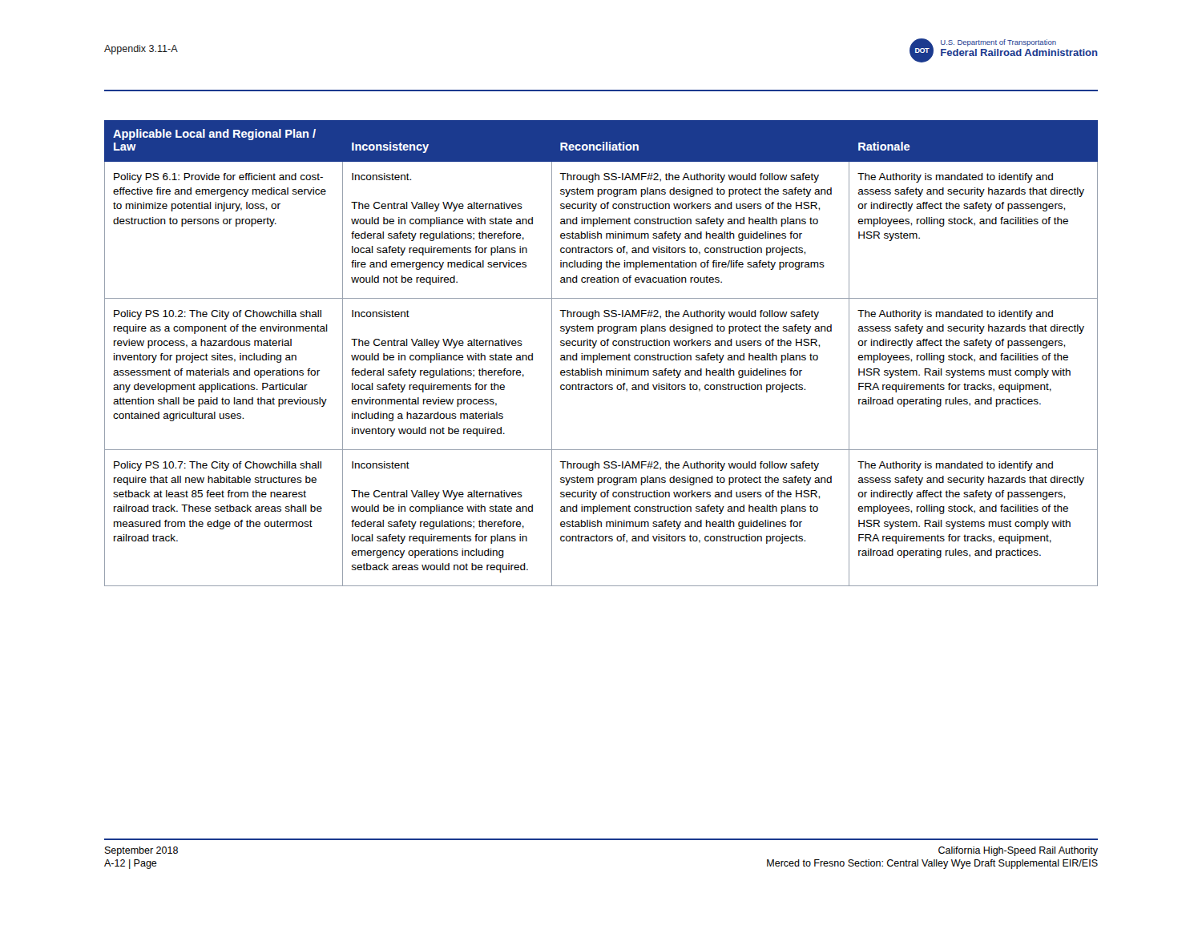Appendix 3.11-A
DOT
U.S. Department of Transportation
Federal Railroad Administration
| Applicable Local and Regional Plan / Law | Inconsistency | Reconciliation | Rationale |
| --- | --- | --- | --- |
| Policy PS 6.1: Provide for efficient and cost-effective fire and emergency medical service to minimize potential injury, loss, or destruction to persons or property. | Inconsistent. The Central Valley Wye alternatives would be in compliance with state and federal safety regulations; therefore, local safety requirements for plans in fire and emergency medical services would not be required. | Through SS-IAMF#2, the Authority would follow safety system program plans designed to protect the safety and security of construction workers and users of the HSR, and implement construction safety and health plans to establish minimum safety and health guidelines for contractors of, and visitors to, construction projects, including the implementation of fire/life safety programs and creation of evacuation routes. | The Authority is mandated to identify and assess safety and security hazards that directly or indirectly affect the safety of passengers, employees, rolling stock, and facilities of the HSR system. |
| Policy PS 10.2: The City of Chowchilla shall require as a component of the environmental review process, a hazardous material inventory for project sites, including an assessment of materials and operations for any development applications. Particular attention shall be paid to land that previously contained agricultural uses. | Inconsistent The Central Valley Wye alternatives would be in compliance with state and federal safety regulations; therefore, local safety requirements for the environmental review process, including a hazardous materials inventory would not be required. | Through SS-IAMF#2, the Authority would follow safety system program plans designed to protect the safety and security of construction workers and users of the HSR, and implement construction safety and health plans to establish minimum safety and health guidelines for contractors of, and visitors to, construction projects. | The Authority is mandated to identify and assess safety and security hazards that directly or indirectly affect the safety of passengers, employees, rolling stock, and facilities of the HSR system. Rail systems must comply with FRA requirements for tracks, equipment, railroad operating rules, and practices. |
| Policy PS 10.7: The City of Chowchilla shall require that all new habitable structures be setback at least 85 feet from the nearest railroad track. These setback areas shall be measured from the edge of the outermost railroad track. | Inconsistent The Central Valley Wye alternatives would be in compliance with state and federal safety regulations; therefore, local safety requirements for plans in emergency operations including setback areas would not be required. | Through SS-IAMF#2, the Authority would follow safety system program plans designed to protect the safety and security of construction workers and users of the HSR, and implement construction safety and health plans to establish minimum safety and health guidelines for contractors of, and visitors to, construction projects. | The Authority is mandated to identify and assess safety and security hazards that directly or indirectly affect the safety of passengers, employees, rolling stock, and facilities of the HSR system. Rail systems must comply with FRA requirements for tracks, equipment, railroad operating rules, and practices. |
September 2018
California High-Speed Rail Authority
A-12 | Page
Merced to Fresno Section: Central Valley Wye Draft Supplemental EIR/EIS